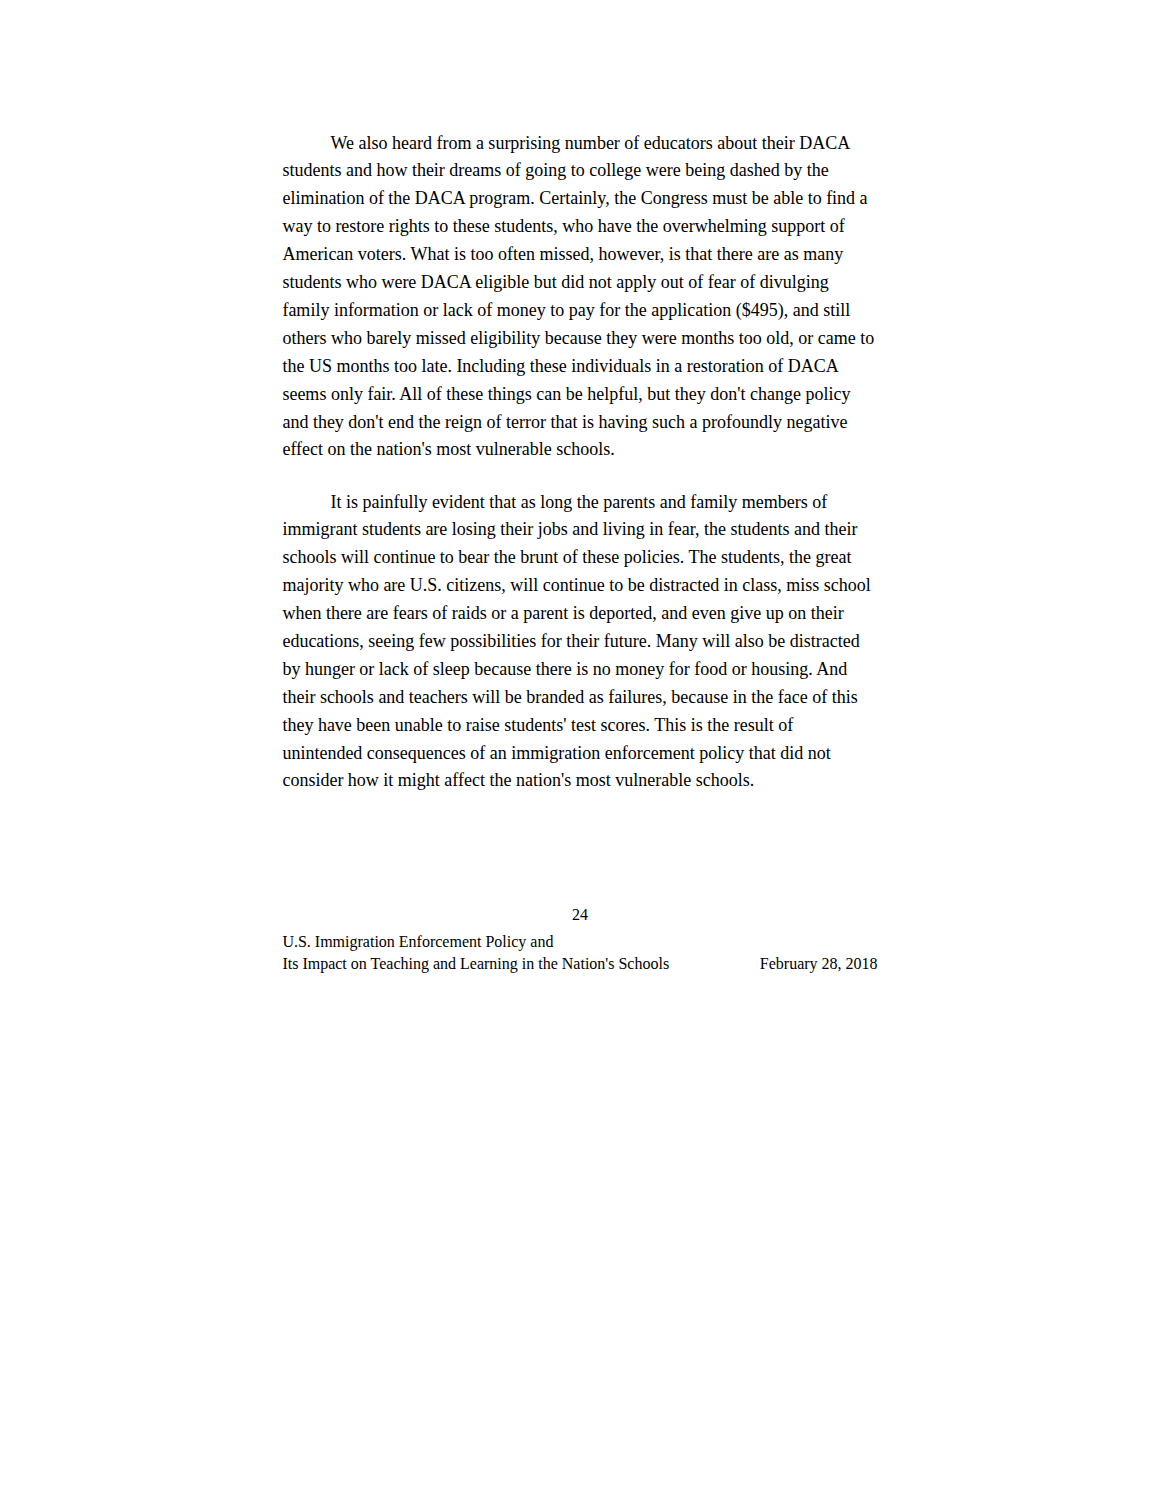We also heard from a surprising number of educators about their DACA students and how their dreams of going to college were being dashed by the elimination of the DACA program. Certainly, the Congress must be able to find a way to restore rights to these students, who have the overwhelming support of American voters. What is too often missed, however, is that there are as many students who were DACA eligible but did not apply out of fear of divulging family information or lack of money to pay for the application ($495), and still others who barely missed eligibility because they were months too old, or came to the US months too late. Including these individuals in a restoration of DACA seems only fair. All of these things can be helpful, but they don't change policy and they don't end the reign of terror that is having such a profoundly negative effect on the nation's most vulnerable schools.
It is painfully evident that as long the parents and family members of immigrant students are losing their jobs and living in fear, the students and their schools will continue to bear the brunt of these policies. The students, the great majority who are U.S. citizens, will continue to be distracted in class, miss school when there are fears of raids or a parent is deported, and even give up on their educations, seeing few possibilities for their future. Many will also be distracted by hunger or lack of sleep because there is no money for food or housing. And their schools and teachers will be branded as failures, because in the face of this they have been unable to raise students' test scores. This is the result of unintended consequences of an immigration enforcement policy that did not consider how it might affect the nation's most vulnerable schools.
24
U.S. Immigration Enforcement Policy and
Its Impact on Teaching and Learning in the Nation's Schools February 28, 2018